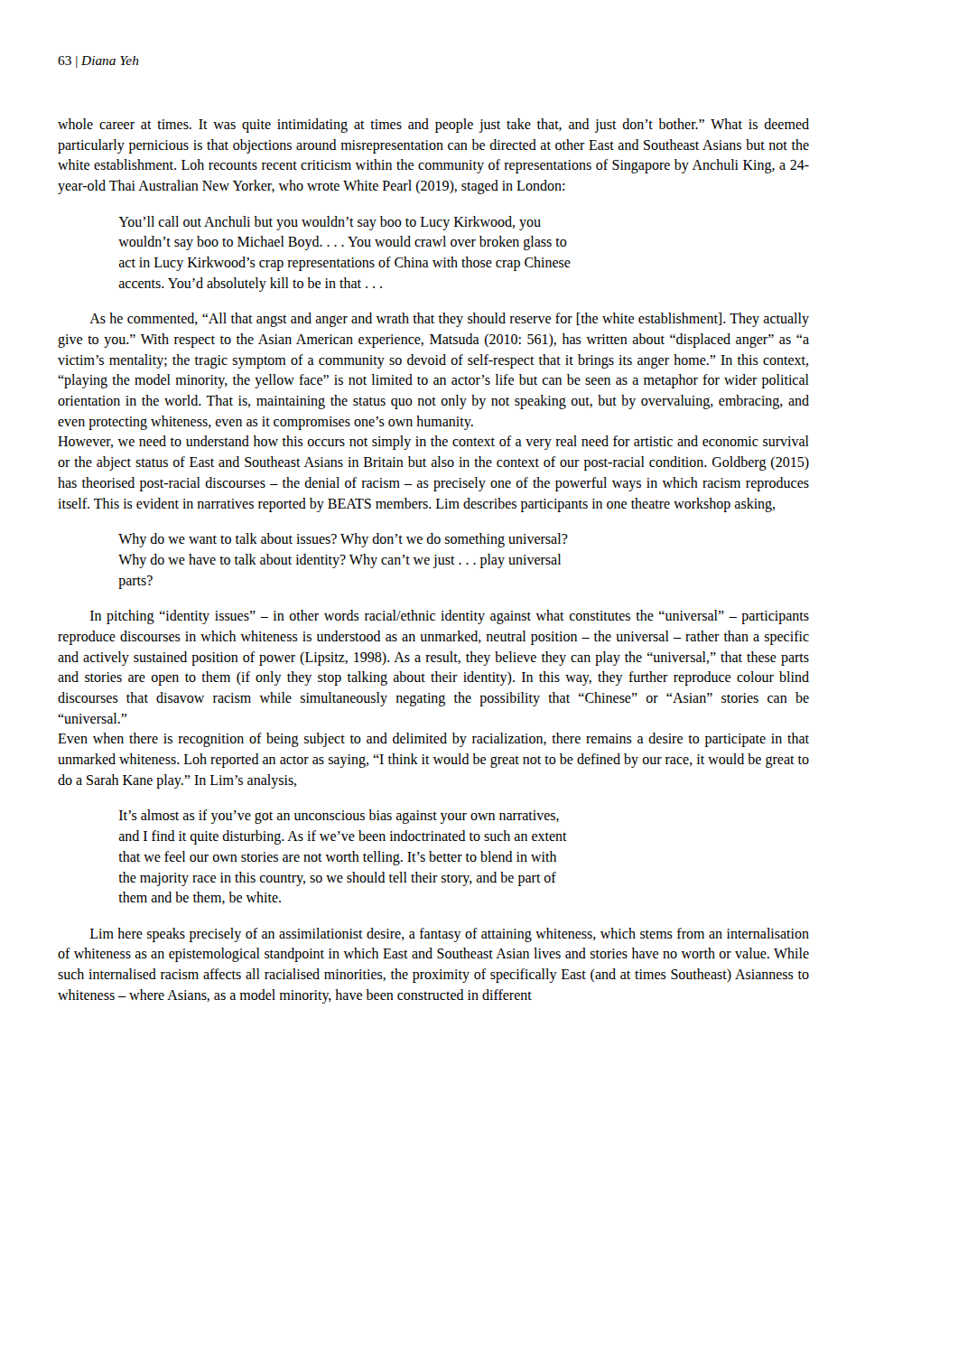63 | Diana Yeh
whole career at times. It was quite intimidating at times and people just take that, and just don’t bother.” What is deemed particularly pernicious is that objections around misrepresentation can be directed at other East and Southeast Asians but not the white establishment. Loh recounts recent criticism within the community of representations of Singapore by Anchuli King, a 24-year-old Thai Australian New Yorker, who wrote White Pearl (2019), staged in London:
You’ll call out Anchuli but you wouldn’t say boo to Lucy Kirkwood, you
wouldn’t say boo to Michael Boyd. . . . You would crawl over broken glass to
act in Lucy Kirkwood’s crap representations of China with those crap Chinese
accents. You’d absolutely kill to be in that . . .
As he commented, “All that angst and anger and wrath that they should reserve for [the white establishment]. They actually give to you.” With respect to the Asian American experience, Matsuda (2010: 561), has written about “displaced anger” as “a victim’s mentality; the tragic symptom of a community so devoid of self-respect that it brings its anger home.” In this context, “playing the model minority, the yellow face” is not limited to an actor’s life but can be seen as a metaphor for wider political orientation in the world. That is, maintaining the status quo not only by not speaking out, but by overvaluing, embracing, and even protecting whiteness, even as it compromises one’s own humanity.
However, we need to understand how this occurs not simply in the context of a very real need for artistic and economic survival or the abject status of East and Southeast Asians in Britain but also in the context of our post-racial condition. Goldberg (2015) has theorised post-racial discourses – the denial of racism – as precisely one of the powerful ways in which racism reproduces itself. This is evident in narratives reported by BEATS members. Lim describes participants in one theatre workshop asking,
Why do we want to talk about issues? Why don’t we do something universal?
Why do we have to talk about identity? Why can’t we just . . . play universal
parts?
In pitching “identity issues” – in other words racial/ethnic identity against what constitutes the “universal” – participants reproduce discourses in which whiteness is understood as an unmarked, neutral position – the universal – rather than a specific and actively sustained position of power (Lipsitz, 1998). As a result, they believe they can play the “universal,” that these parts and stories are open to them (if only they stop talking about their identity). In this way, they further reproduce colour blind discourses that disavow racism while simultaneously negating the possibility that “Chinese” or “Asian” stories can be “universal.”
Even when there is recognition of being subject to and delimited by racialization, there remains a desire to participate in that unmarked whiteness. Loh reported an actor as saying, “I think it would be great not to be defined by our race, it would be great to do a Sarah Kane play.” In Lim’s analysis,
It’s almost as if you’ve got an unconscious bias against your own narratives,
and I find it quite disturbing. As if we’ve been indoctrinated to such an extent
that we feel our own stories are not worth telling. It’s better to blend in with
the majority race in this country, so we should tell their story, and be part of
them and be them, be white.
Lim here speaks precisely of an assimilationist desire, a fantasy of attaining whiteness, which stems from an internalisation of whiteness as an epistemological standpoint in which East and Southeast Asian lives and stories have no worth or value. While such internalised racism affects all racialised minorities, the proximity of specifically East (and at times Southeast) Asianness to whiteness – where Asians, as a model minority, have been constructed in different